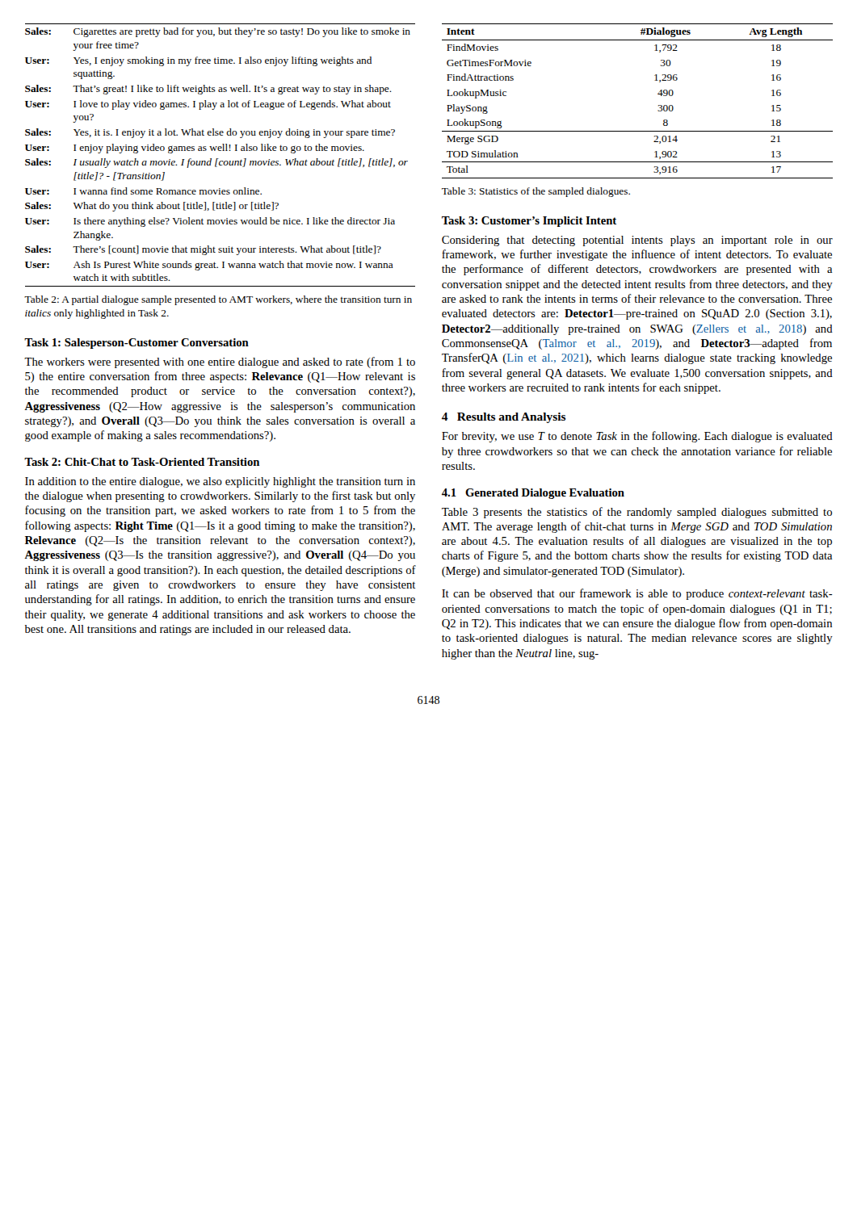| Sales: | Cigarettes are pretty bad for you, but they’re so tasty! Do you like to smoke in your free time? |
| User: | Yes, I enjoy smoking in my free time. I also enjoy lifting weights and squatting. |
| Sales: | That’s great! I like to lift weights as well. It’s a great way to stay in shape. |
| User: | I love to play video games. I play a lot of League of Legends. What about you? |
| Sales: | Yes, it is. I enjoy it a lot. What else do you enjoy doing in your spare time? |
| User: | I enjoy playing video games as well! I also like to go to the movies. |
| Sales: | I usually watch a movie. I found [count] movies. What about [title], [title], or [title]? - [Transition] |
| User: | I wanna find some Romance movies online. |
| Sales: | What do you think about [title], [title] or [title]? |
| User: | Is there anything else? Violent movies would be nice. I like the director Jia Zhangke. |
| Sales: | There’s [count] movie that might suit your interests. What about [title]? |
| User: | Ash Is Purest White sounds great. I wanna watch that movie now. I wanna watch it with subtitles. |
Table 2: A partial dialogue sample presented to AMT workers, where the transition turn in italics only highlighted in Task 2.
Task 1: Salesperson-Customer Conversation
The workers were presented with one entire dialogue and asked to rate (from 1 to 5) the entire conversation from three aspects: Relevance (Q1—How relevant is the recommended product or service to the conversation context?), Aggressiveness (Q2—How aggressive is the salesperson’s communication strategy?), and Overall (Q3—Do you think the sales conversation is overall a good example of making a sales recommendations?).
Task 2: Chit-Chat to Task-Oriented Transition
In addition to the entire dialogue, we also explicitly highlight the transition turn in the dialogue when presenting to crowdworkers. Similarly to the first task but only focusing on the transition part, we asked workers to rate from 1 to 5 from the following aspects: Right Time (Q1—Is it a good timing to make the transition?), Relevance (Q2—Is the transition relevant to the conversation context?), Aggressiveness (Q3—Is the transition aggressive?), and Overall (Q4—Do you think it is overall a good transition?). In each question, the detailed descriptions of all ratings are given to crowdworkers to ensure they have consistent understanding for all ratings. In addition, to enrich the transition turns and ensure their quality, we generate 4 additional transitions and ask workers to choose the best one. All transitions and ratings are included in our released data.
| Intent | #Dialogues | Avg Length |
| --- | --- | --- |
| FindMovies | 1,792 | 18 |
| GetTimesForMovie | 30 | 19 |
| FindAttractions | 1,296 | 16 |
| LookupMusic | 490 | 16 |
| PlaySong | 300 | 15 |
| LookupSong | 8 | 18 |
| Merge SGD | 2,014 | 21 |
| TOD Simulation | 1,902 | 13 |
| Total | 3,916 | 17 |
Table 3: Statistics of the sampled dialogues.
Task 3: Customer’s Implicit Intent
Considering that detecting potential intents plays an important role in our framework, we further investigate the influence of intent detectors. To evaluate the performance of different detectors, crowdworkers are presented with a conversation snippet and the detected intent results from three detectors, and they are asked to rank the intents in terms of their relevance to the conversation. Three evaluated detectors are: Detector1—pre-trained on SQuAD 2.0 (Section 3.1), Detector2—additionally pre-trained on SWAG (Zellers et al., 2018) and CommonsenseQA (Talmor et al., 2019), and Detector3—adapted from TransferQA (Lin et al., 2021), which learns dialogue state tracking knowledge from several general QA datasets. We evaluate 1,500 conversation snippets, and three workers are recruited to rank intents for each snippet.
4 Results and Analysis
For brevity, we use T to denote Task in the following. Each dialogue is evaluated by three crowdworkers so that we can check the annotation variance for reliable results.
4.1 Generated Dialogue Evaluation
Table 3 presents the statistics of the randomly sampled dialogues submitted to AMT. The average length of chit-chat turns in Merge SGD and TOD Simulation are about 4.5. The evaluation results of all dialogues are visualized in the top charts of Figure 5, and the bottom charts show the results for existing TOD data (Merge) and simulator-generated TOD (Simulator).
It can be observed that our framework is able to produce context-relevant task-oriented conversations to match the topic of open-domain dialogues (Q1 in T1; Q2 in T2). This indicates that we can ensure the dialogue flow from open-domain to task-oriented dialogues is natural. The median relevance scores are slightly higher than the Neutral line, sug-
6148